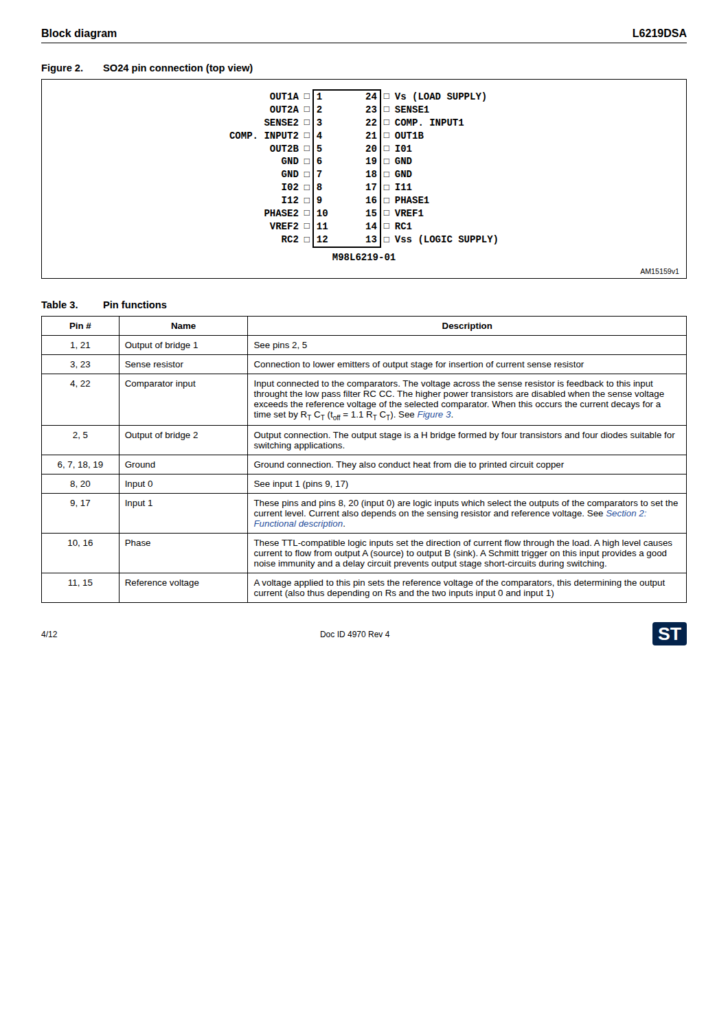Block diagram
L6219DSA
Figure 2. SO24 pin connection (top view)
| OUT1A | □ | 1 | 24 | □ | Vs (LOAD SUPPLY) |
| OUT2A | □ | 2 | 23 | □ | SENSE1 |
| SENSE2 | □ | 3 | 22 | □ | COMP. INPUT1 |
| COMP. INPUT2 | □ | 4 | 21 | □ | OUT1B |
| OUT2B | □ | 5 | 20 | □ | I01 |
| GND | □ | 6 | 19 | □ | GND |
| GND | □ | 7 | 18 | □ | GND |
| I02 | □ | 8 | 17 | □ | I11 |
| I12 | □ | 9 | 16 | □ | PHASE1 |
| PHASE2 | □ | 10 | 15 | □ | VREF1 |
| VREF2 | □ | 11 | 14 | □ | RC1 |
| RC2 | □ | 12 | 13 | □ | Vss (LOGIC SUPPLY) |
M98L6219-01
AM15159v1
Table 3. Pin functions
| Pin # | Name | Description |
| --- | --- | --- |
| 1, 21 | Output of bridge 1 | See pins 2, 5 |
| 3, 23 | Sense resistor | Connection to lower emitters of output stage for insertion of current sense resistor |
| 4, 22 | Comparator input | Input connected to the comparators. The voltage across the sense resistor is feedback to this input throught the low pass filter RC CC. The higher power transistors are disabled when the sense voltage exceeds the reference voltage of the selected comparator. When this occurs the current decays for a time set by R T C T (t off = 1.1 R T C T ). See Figure 3 . |
| 2, 5 | Output of bridge 2 | Output connection. The output stage is a H bridge formed by four transistors and four diodes suitable for switching applications. |
| 6, 7, 18, 19 | Ground | Ground connection. They also conduct heat from die to printed circuit copper |
| 8, 20 | Input 0 | See input 1 (pins 9, 17) |
| 9, 17 | Input 1 | These pins and pins 8, 20 (input 0) are logic inputs which select the outputs of the comparators to set the current level. Current also depends on the sensing resistor and reference voltage. See Section 2: Functional description . |
| 10, 16 | Phase | These TTL-compatible logic inputs set the direction of current flow through the load. A high level causes current to flow from output A (source) to output B (sink). A Schmitt trigger on this input provides a good noise immunity and a delay circuit prevents output stage short-circuits during switching. |
| 11, 15 | Reference voltage | A voltage applied to this pin sets the reference voltage of the comparators, this determining the output current (also thus depending on Rs and the two inputs input 0 and input 1) |
4/12
Doc ID 4970 Rev 4
ST